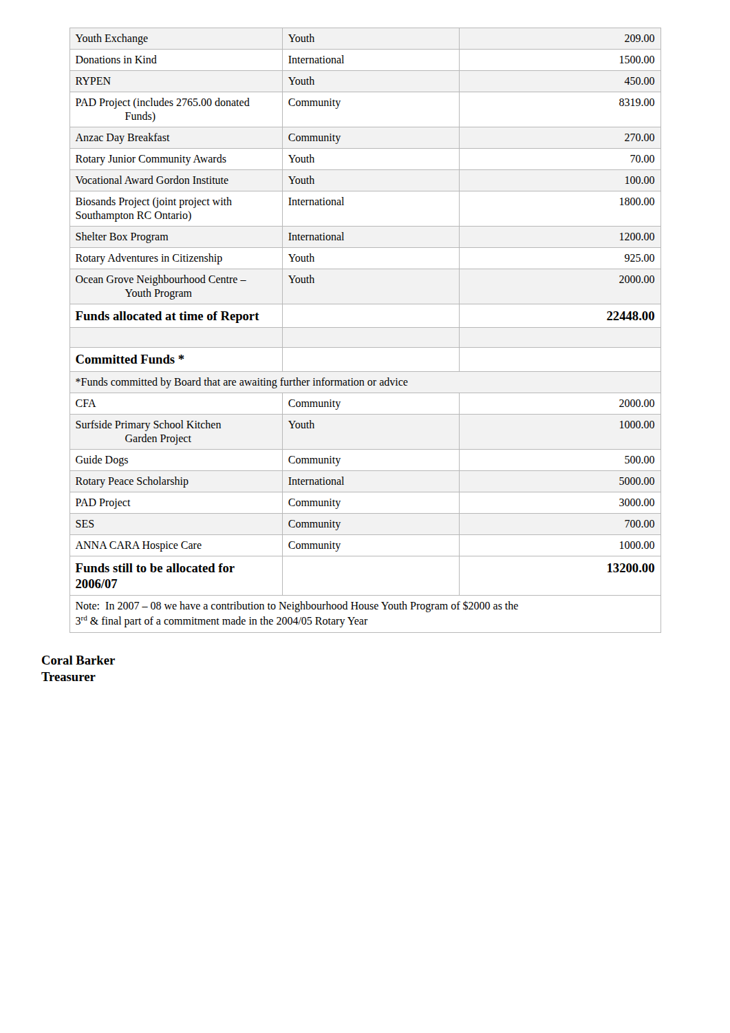| Youth Exchange | Youth | 209.00 |
| Donations in Kind | International | 1500.00 |
| RYPEN | Youth | 450.00 |
| PAD Project (includes 2765.00 donated Funds) | Community | 8319.00 |
| Anzac Day Breakfast | Community | 270.00 |
| Rotary Junior Community Awards | Youth | 70.00 |
| Vocational Award Gordon Institute | Youth | 100.00 |
| Biosands Project (joint project with Southampton RC Ontario) | International | 1800.00 |
| Shelter Box Program | International | 1200.00 |
| Rotary Adventures in Citizenship | Youth | 925.00 |
| Ocean Grove Neighbourhood Centre – Youth Program | Youth | 2000.00 |
| Funds allocated at time of Report | | 22448.00 |
| Committed Funds * | | |
| *Funds committed by Board that are awaiting further information or advice |
| CFA | Community | 2000.00 |
| Surfside Primary School Kitchen Garden Project | Youth | 1000.00 |
| Guide Dogs | Community | 500.00 |
| Rotary Peace Scholarship | International | 5000.00 |
| PAD Project | Community | 3000.00 |
| SES | Community | 700.00 |
| ANNA CARA Hospice Care | Community | 1000.00 |
| Funds still to be allocated for 2006/07 | | 13200.00 |
| Note: In 2007 – 08 we have a contribution to Neighbourhood House Youth Program of $2000 as the 3 rd & final part of a commitment made in the 2004/05 Rotary Year |
Coral Barker
Treasurer